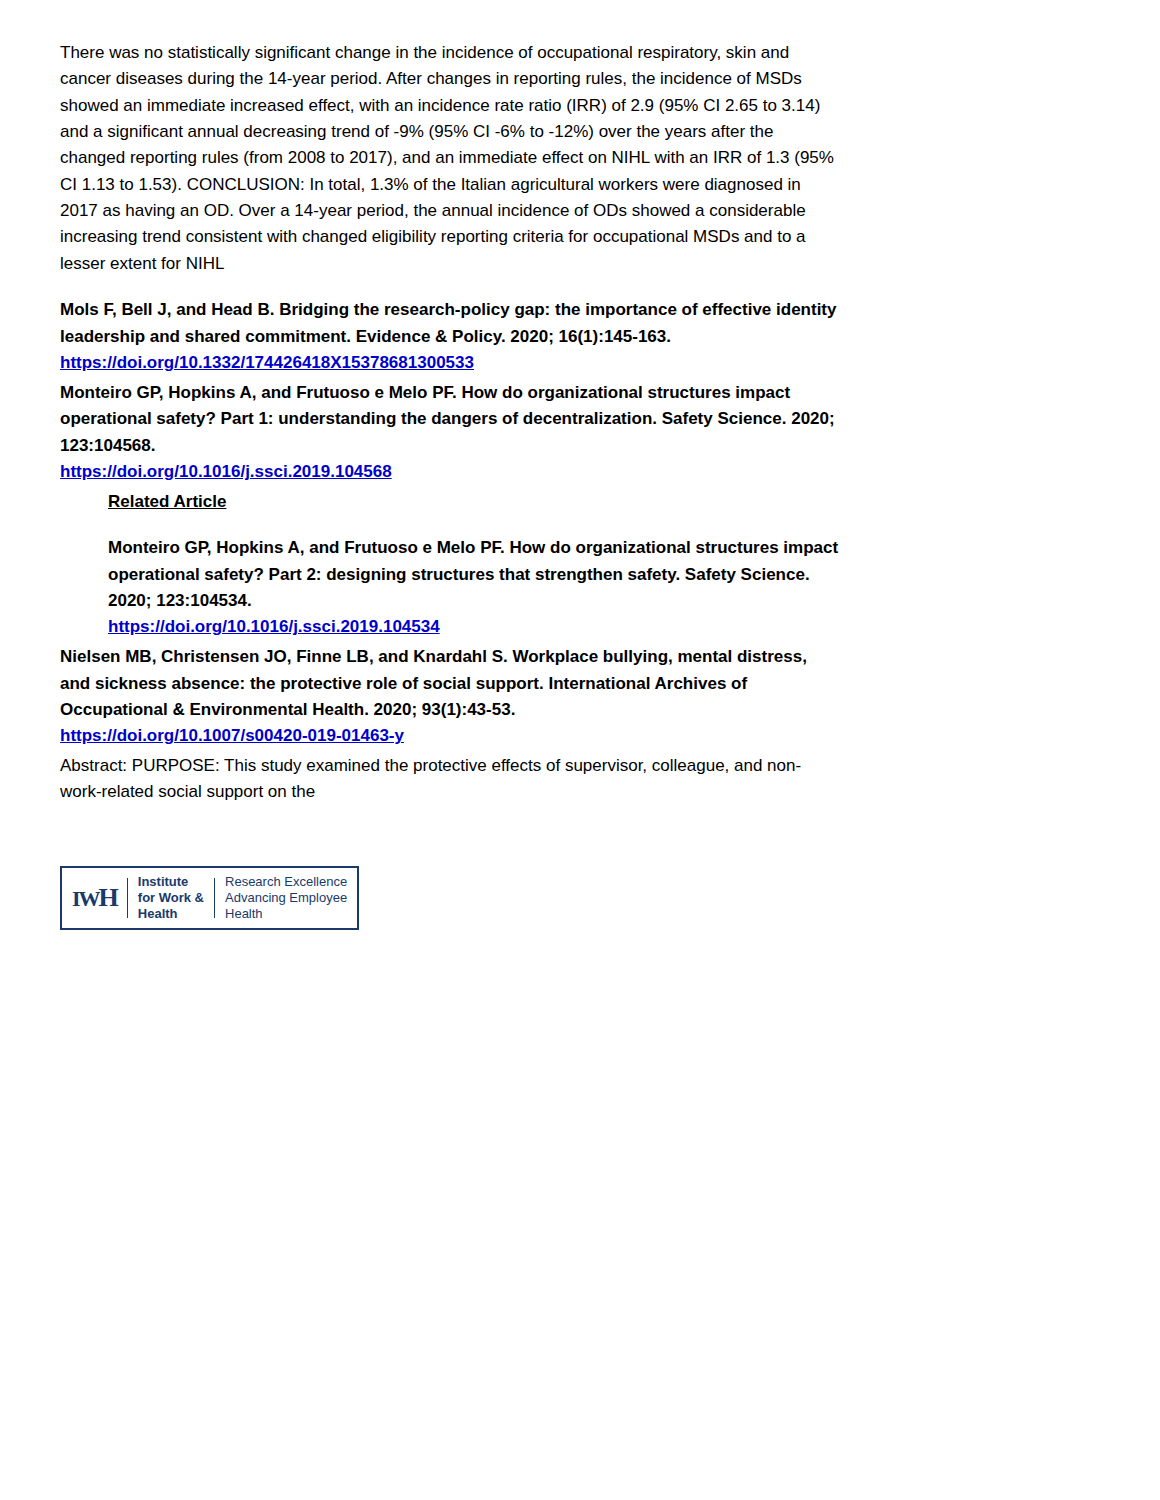There was no statistically significant change in the incidence of occupational respiratory, skin and cancer diseases during the 14-year period. After changes in reporting rules, the incidence of MSDs showed an immediate increased effect, with an incidence rate ratio (IRR) of 2.9 (95% CI 2.65 to 3.14) and a significant annual decreasing trend of -9% (95% CI -6% to -12%) over the years after the changed reporting rules (from 2008 to 2017), and an immediate effect on NIHL with an IRR of 1.3 (95% CI 1.13 to 1.53). CONCLUSION: In total, 1.3% of the Italian agricultural workers were diagnosed in 2017 as having an OD. Over a 14-year period, the annual incidence of ODs showed a considerable increasing trend consistent with changed eligibility reporting criteria for occupational MSDs and to a lesser extent for NIHL
Mols F, Bell J, and Head B. Bridging the research-policy gap: the importance of effective identity leadership and shared commitment. Evidence & Policy. 2020; 16(1):145-163.
https://doi.org/10.1332/174426418X15378681300533
Monteiro GP, Hopkins A, and Frutuoso e Melo PF. How do organizational structures impact operational safety? Part 1: understanding the dangers of decentralization. Safety Science. 2020; 123:104568.
https://doi.org/10.1016/j.ssci.2019.104568
Related Article
Monteiro GP, Hopkins A, and Frutuoso e Melo PF. How do organizational structures impact operational safety? Part 2: designing structures that strengthen safety. Safety Science. 2020; 123:104534.
https://doi.org/10.1016/j.ssci.2019.104534
Nielsen MB, Christensen JO, Finne LB, and Knardahl S. Workplace bullying, mental distress, and sickness absence: the protective role of social support. International Archives of Occupational & Environmental Health. 2020; 93(1):43-53.
https://doi.org/10.1007/s00420-019-01463-y
Abstract: PURPOSE: This study examined the protective effects of supervisor, colleague, and non-work-related social support on the
IWH
Institute
for Work &
Health
Research Excellence
Advancing Employee
Health